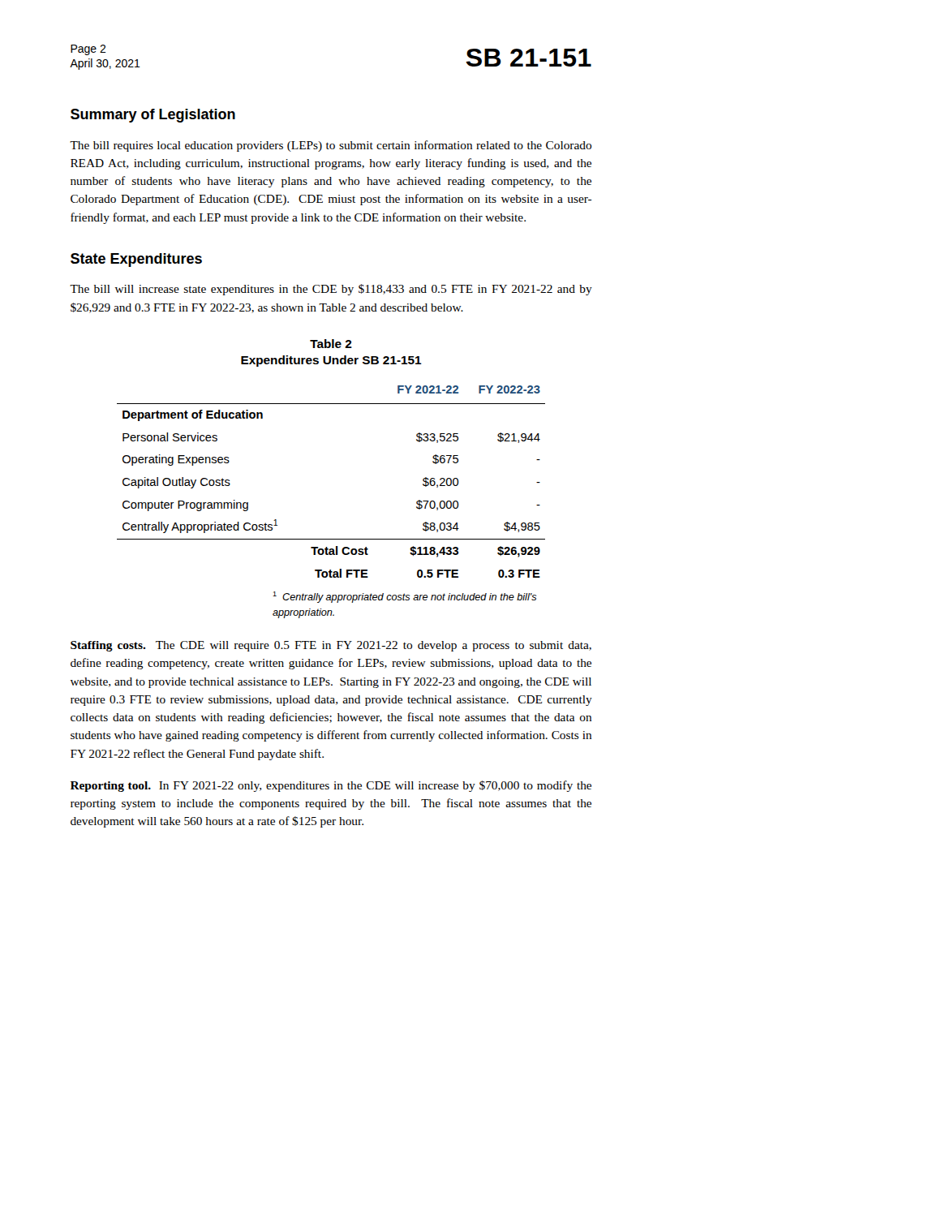Page 2
April 30, 2021
SB 21-151
Summary of Legislation
The bill requires local education providers (LEPs) to submit certain information related to the Colorado READ Act, including curriculum, instructional programs, how early literacy funding is used, and the number of students who have literacy plans and who have achieved reading competency, to the Colorado Department of Education (CDE). CDE miust post the information on its website in a user-friendly format, and each LEP must provide a link to the CDE information on their website.
State Expenditures
The bill will increase state expenditures in the CDE by $118,433 and 0.5 FTE in FY 2021-22 and by $26,929 and 0.3 FTE in FY 2022-23, as shown in Table 2 and described below.
Table 2
Expenditures Under SB 21-151
| | | FY 2021-22 | FY 2022-23 |
| --- | --- | --- | --- |
| Department of Education | | |
| Personal Services | $33,525 | $21,944 |
| Operating Expenses | $675 | - |
| Capital Outlay Costs | $6,200 | - |
| Computer Programming | $70,000 | - |
| Centrally Appropriated Costs 1 | $8,034 | $4,985 |
| | Total Cost | $118,433 | $26,929 |
| | Total FTE | 0.5 FTE | 0.3 FTE |
1 Centrally appropriated costs are not included in the bill's appropriation.
Staffing costs. The CDE will require 0.5 FTE in FY 2021-22 to develop a process to submit data, define reading competency, create written guidance for LEPs, review submissions, upload data to the website, and to provide technical assistance to LEPs. Starting in FY 2022-23 and ongoing, the CDE will require 0.3 FTE to review submissions, upload data, and provide technical assistance. CDE currently collects data on students with reading deficiencies; however, the fiscal note assumes that the data on students who have gained reading competency is different from currently collected information. Costs in FY 2021-22 reflect the General Fund paydate shift.
Reporting tool. In FY 2021-22 only, expenditures in the CDE will increase by $70,000 to modify the reporting system to include the components required by the bill. The fiscal note assumes that the development will take 560 hours at a rate of $125 per hour.